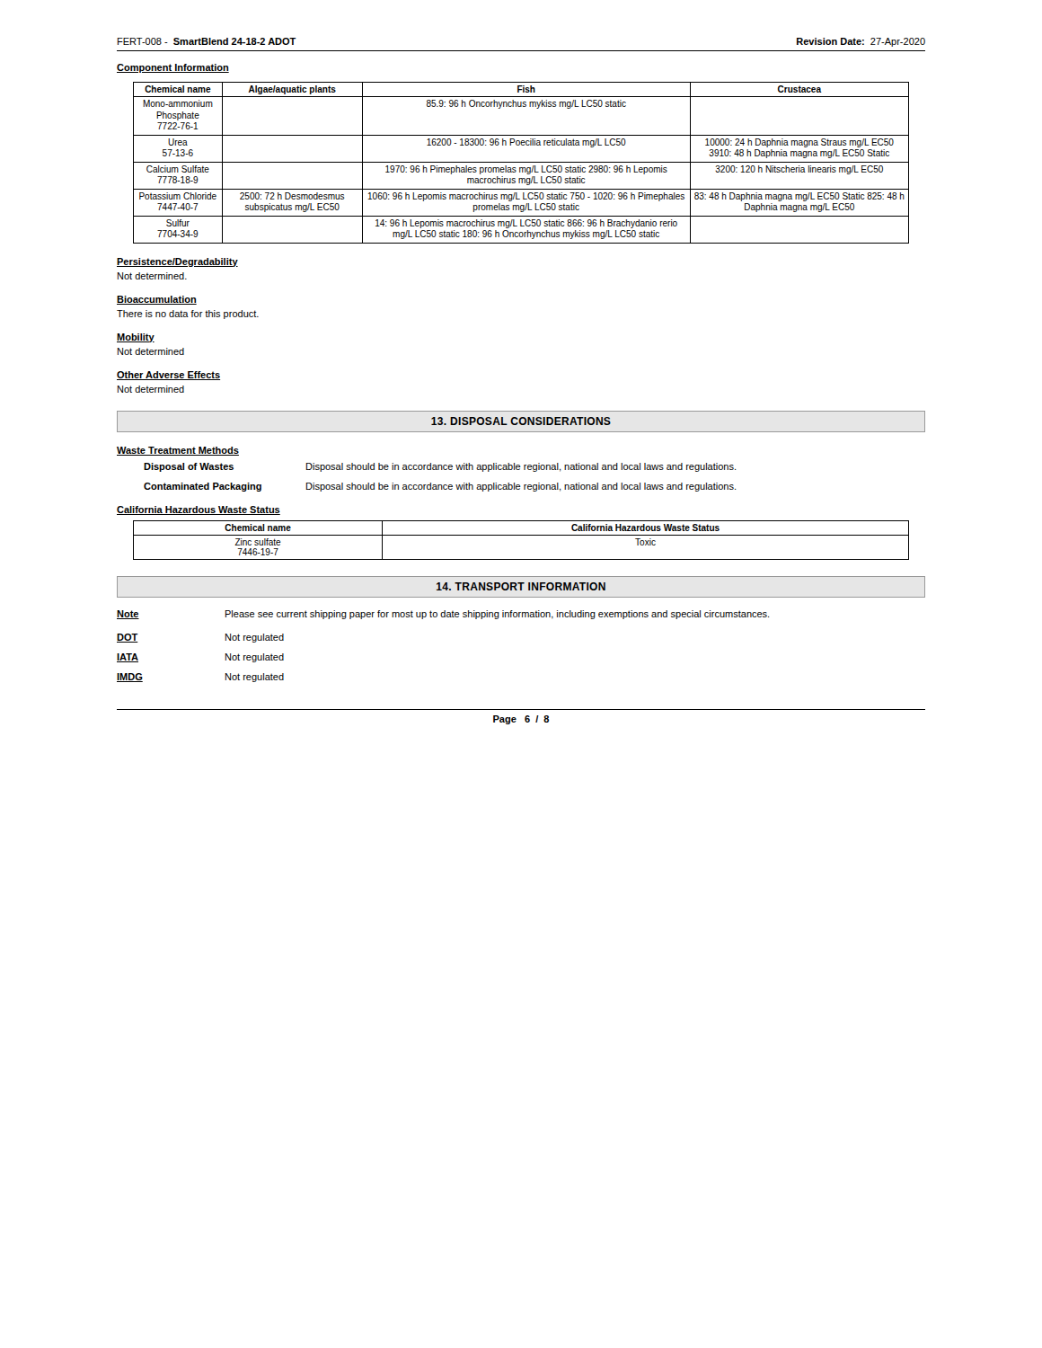FERT-008 - SmartBlend 24-18-2 ADOT
Revision Date: 27-Apr-2020
Component Information
| Chemical name | Algae/aquatic plants | Fish | Crustacea |
| --- | --- | --- | --- |
| Mono-ammonium Phosphate 7722-76-1 | | 85.9: 96 h Oncorhynchus mykiss mg/L LC50 static | |
| Urea 57-13-6 | | 16200 - 18300: 96 h Poecilia reticulata mg/L LC50 | 10000: 24 h Daphnia magna Straus mg/L EC50 3910: 48 h Daphnia magna mg/L EC50 Static |
| Calcium Sulfate 7778-18-9 | | 1970: 96 h Pimephales promelas mg/L LC50 static 2980: 96 h Lepomis macrochirus mg/L LC50 static | 3200: 120 h Nitscheria linearis mg/L EC50 |
| Potassium Chloride 7447-40-7 | 2500: 72 h Desmodesmus subspicatus mg/L EC50 | 1060: 96 h Lepomis macrochirus mg/L LC50 static 750 - 1020: 96 h Pimephales promelas mg/L LC50 static | 83: 48 h Daphnia magna mg/L EC50 Static 825: 48 h Daphnia magna mg/L EC50 |
| Sulfur 7704-34-9 | | 14: 96 h Lepomis macrochirus mg/L LC50 static 866: 96 h Brachydanio rerio mg/L LC50 static 180: 96 h Oncorhynchus mykiss mg/L LC50 static | |
Persistence/Degradability
Not determined.
Bioaccumulation
There is no data for this product.
Mobility
Not determined
Other Adverse Effects
Not determined
13. DISPOSAL CONSIDERATIONS
Waste Treatment Methods
Disposal of Wastes
Disposal should be in accordance with applicable regional, national and local laws and regulations.
Contaminated Packaging
Disposal should be in accordance with applicable regional, national and local laws and regulations.
California Hazardous Waste Status
| Chemical name | California Hazardous Waste Status |
| --- | --- |
| Zinc sulfate 7446-19-7 | Toxic |
14. TRANSPORT INFORMATION
Note
Please see current shipping paper for most up to date shipping information, including exemptions and special circumstances.
DOT
Not regulated
IATA
Not regulated
IMDG
Not regulated
Page 6 / 8